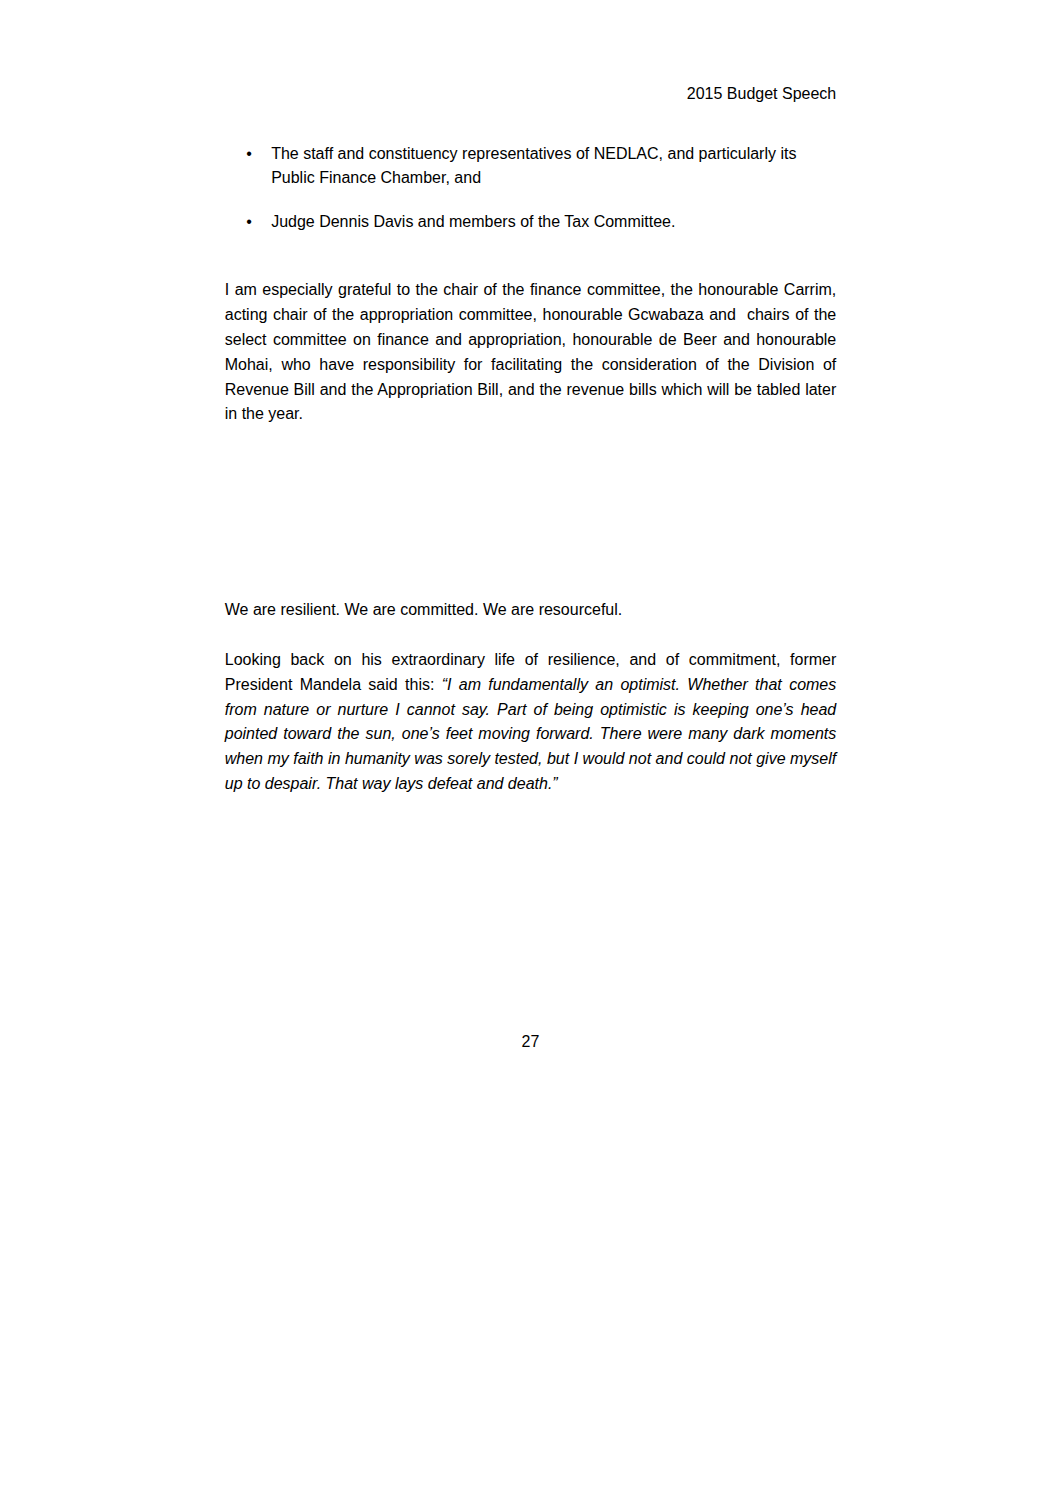2015 Budget Speech
The staff and constituency representatives of NEDLAC, and particularly its Public Finance Chamber, and
Judge Dennis Davis and members of the Tax Committee.
I am especially grateful to the chair of the finance committee, the honourable Carrim, acting chair of the appropriation committee, honourable Gcwabaza and chairs of the select committee on finance and appropriation, honourable de Beer and honourable Mohai, who have responsibility for facilitating the consideration of the Division of Revenue Bill and the Appropriation Bill, and the revenue bills which will be tabled later in the year.
We are resilient. We are committed. We are resourceful.
Looking back on his extraordinary life of resilience, and of commitment, former President Mandela said this: “I am fundamentally an optimist. Whether that comes from nature or nurture I cannot say. Part of being optimistic is keeping one’s head pointed toward the sun, one’s feet moving forward. There were many dark moments when my faith in humanity was sorely tested, but I would not and could not give myself up to despair. That way lays defeat and death.”
27